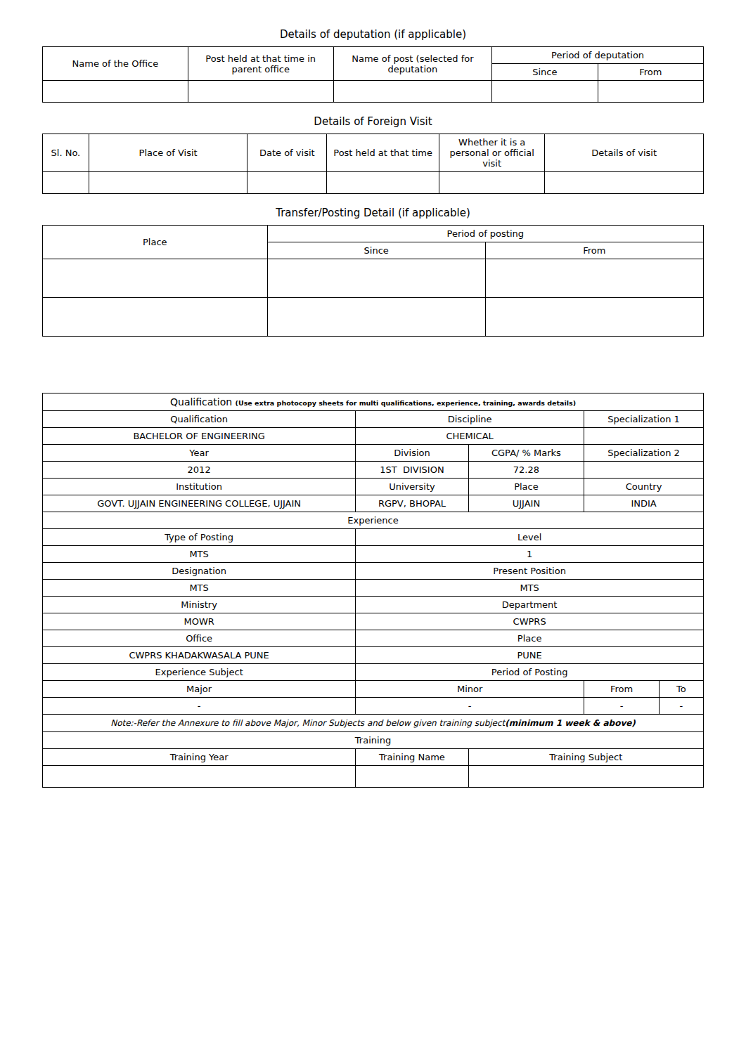Details of deputation (if applicable)
| Name of the Office | Post held at that time in parent office | Name of post (selected for deputation | Period of deputation |
| Since | From |
Details of Foreign Visit
| Sl. No. | Place of Visit | Date of visit | Post held at that time | Whether it is a personal or official visit | Details of visit |
Transfer/Posting Detail (if applicable)
| Place | Period of posting |
| Since | From |
| Qualification (Use extra photocopy sheets for multi qualifications, experience, training, awards details) |
| Qualification | Discipline | Specialization 1 |
| BACHELOR OF ENGINEERING | CHEMICAL | |
| Year | Division | CGPA/ % Marks | Specialization 2 |
| 2012 | 1ST DIVISION | 72.28 | |
| Institution | University | Place | Country |
| GOVT. UJJAIN ENGINEERING COLLEGE, UJJAIN | RGPV, BHOPAL | UJJAIN | INDIA |
| Experience |
| Type of Posting | Level |
| MTS | 1 |
| Designation | Present Position |
| MTS | MTS |
| Ministry | Department |
| MOWR | CWPRS |
| Office | Place |
| CWPRS KHADAKWASALA PUNE | PUNE |
| Experience Subject | Period of Posting |
| Major | Minor | From | To |
| - | - | - | - |
| Note:-Refer the Annexure to fill above Major, Minor Subjects and below given training subject (minimum 1 week & above) |
| Training |
| Training Year | Training Name | Training Subject |